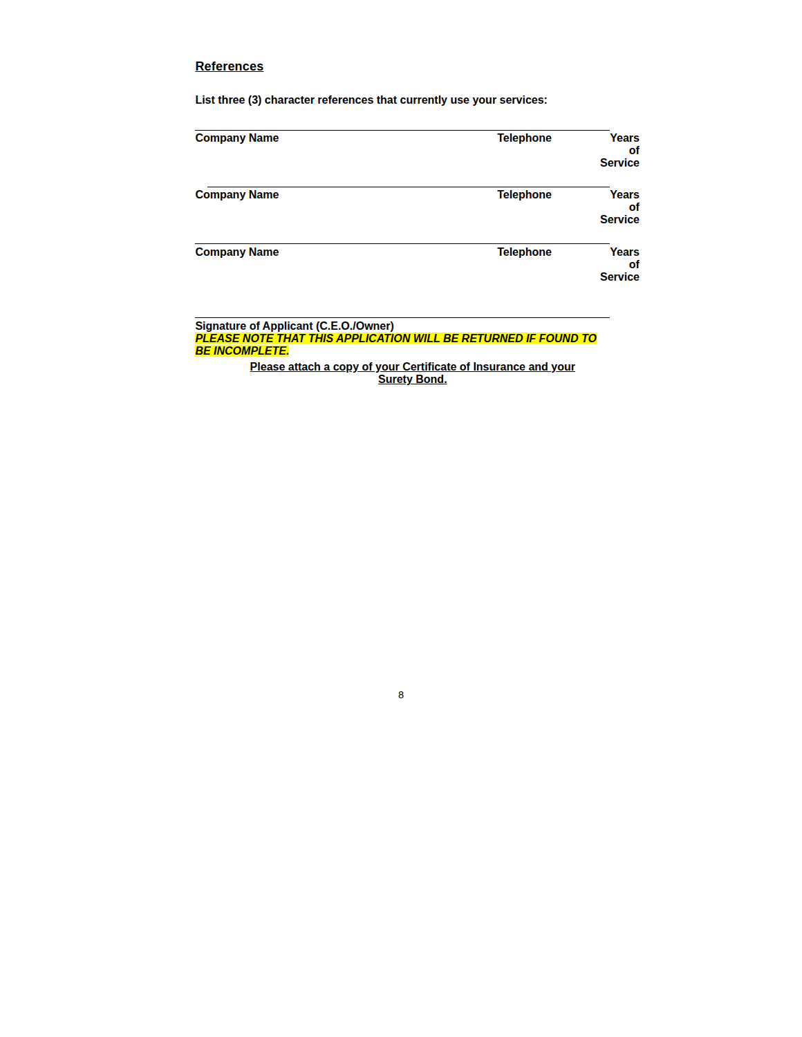References
List three (3) character references that currently use your services:
Company Name Telephone Years of Service
Company Name Telephone Years of Service
Company Name Telephone Years of Service
Signature of Applicant (C.E.O./Owner)
PLEASE NOTE THAT THIS APPLICATION WILL BE RETURNED IF FOUND TO BE INCOMPLETE.
Please attach a copy of your Certificate of Insurance and your Surety Bond.
8